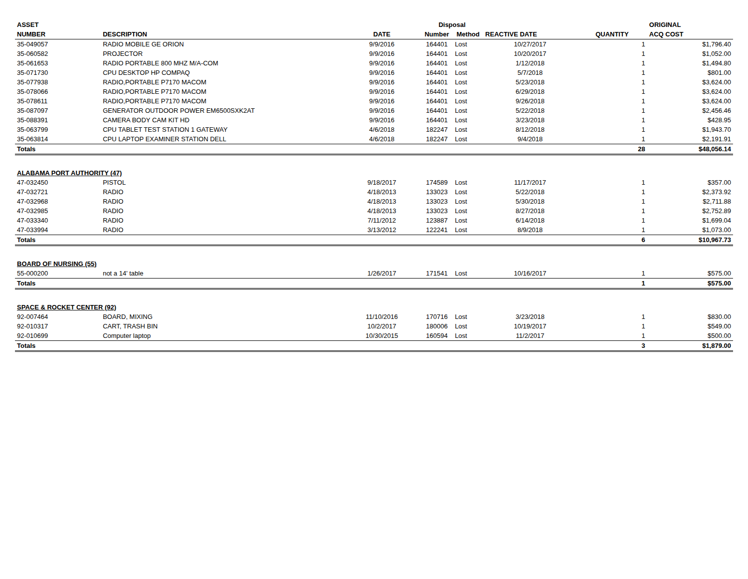| ASSET | | | Disposal | | | ORIGINAL |
| --- | --- | --- | --- | --- | --- | --- |
| NUMBER | DESCRIPTION | DATE | Number | Method | REACTIVE DATE | QUANTITY | ACQ COST |
| 35-049057 | RADIO MOBILE GE ORION | 9/9/2016 | 164401 | Lost | 10/27/2017 | 1 | $1,796.40 |
| 35-060582 | PROJECTOR | 9/9/2016 | 164401 | Lost | 10/20/2017 | 1 | $1,052.00 |
| 35-061653 | RADIO PORTABLE 800 MHZ M/A-COM | 9/9/2016 | 164401 | Lost | 1/12/2018 | 1 | $1,494.80 |
| 35-071730 | CPU DESKTOP HP COMPAQ | 9/9/2016 | 164401 | Lost | 5/7/2018 | 1 | $801.00 |
| 35-077938 | RADIO,PORTABLE P7170 MACOM | 9/9/2016 | 164401 | Lost | 5/23/2018 | 1 | $3,624.00 |
| 35-078066 | RADIO,PORTABLE P7170 MACOM | 9/9/2016 | 164401 | Lost | 6/29/2018 | 1 | $3,624.00 |
| 35-078611 | RADIO,PORTABLE P7170 MACOM | 9/9/2016 | 164401 | Lost | 9/26/2018 | 1 | $3,624.00 |
| 35-087097 | GENERATOR OUTDOOR POWER EM6500SXK2AT | 9/9/2016 | 164401 | Lost | 5/22/2018 | 1 | $2,456.46 |
| 35-088391 | CAMERA BODY CAM KIT HD | 9/9/2016 | 164401 | Lost | 3/23/2018 | 1 | $428.95 |
| 35-063799 | CPU TABLET TEST STATION 1 GATEWAY | 4/6/2018 | 182247 | Lost | 8/12/2018 | 1 | $1,943.70 |
| 35-063814 | CPU LAPTOP EXAMINER STATION DELL | 4/6/2018 | 182247 | Lost | 9/4/2018 | 1 | $2,191.91 |
| Totals | | | | | | 28 | $48,056.14 |
| ALABAMA PORT AUTHORITY (47) |
| 47-032450 | PISTOL | 9/18/2017 | 174589 | Lost | 11/17/2017 | 1 | $357.00 |
| 47-032721 | RADIO | 4/18/2013 | 133023 | Lost | 5/22/2018 | 1 | $2,373.92 |
| 47-032968 | RADIO | 4/18/2013 | 133023 | Lost | 5/30/2018 | 1 | $2,711.88 |
| 47-032985 | RADIO | 4/18/2013 | 133023 | Lost | 8/27/2018 | 1 | $2,752.89 |
| 47-033340 | RADIO | 7/11/2012 | 123887 | Lost | 6/14/2018 | 1 | $1,699.04 |
| 47-033994 | RADIO | 3/13/2012 | 122241 | Lost | 8/9/2018 | 1 | $1,073.00 |
| Totals | | | | | | 6 | $10,967.73 |
| BOARD OF NURSING (55) |
| 55-000200 | not a 14' table | 1/26/2017 | 171541 | Lost | 10/16/2017 | 1 | $575.00 |
| Totals | | | | | | 1 | $575.00 |
| SPACE & ROCKET CENTER (92) |
| 92-007464 | BOARD, MIXING | 11/10/2016 | 170716 | Lost | 3/23/2018 | 1 | $830.00 |
| 92-010317 | CART, TRASH BIN | 10/2/2017 | 180006 | Lost | 10/19/2017 | 1 | $549.00 |
| 92-010699 | Computer laptop | 10/30/2015 | 160594 | Lost | 11/2/2017 | 1 | $500.00 |
| Totals | | | | | | 3 | $1,879.00 |